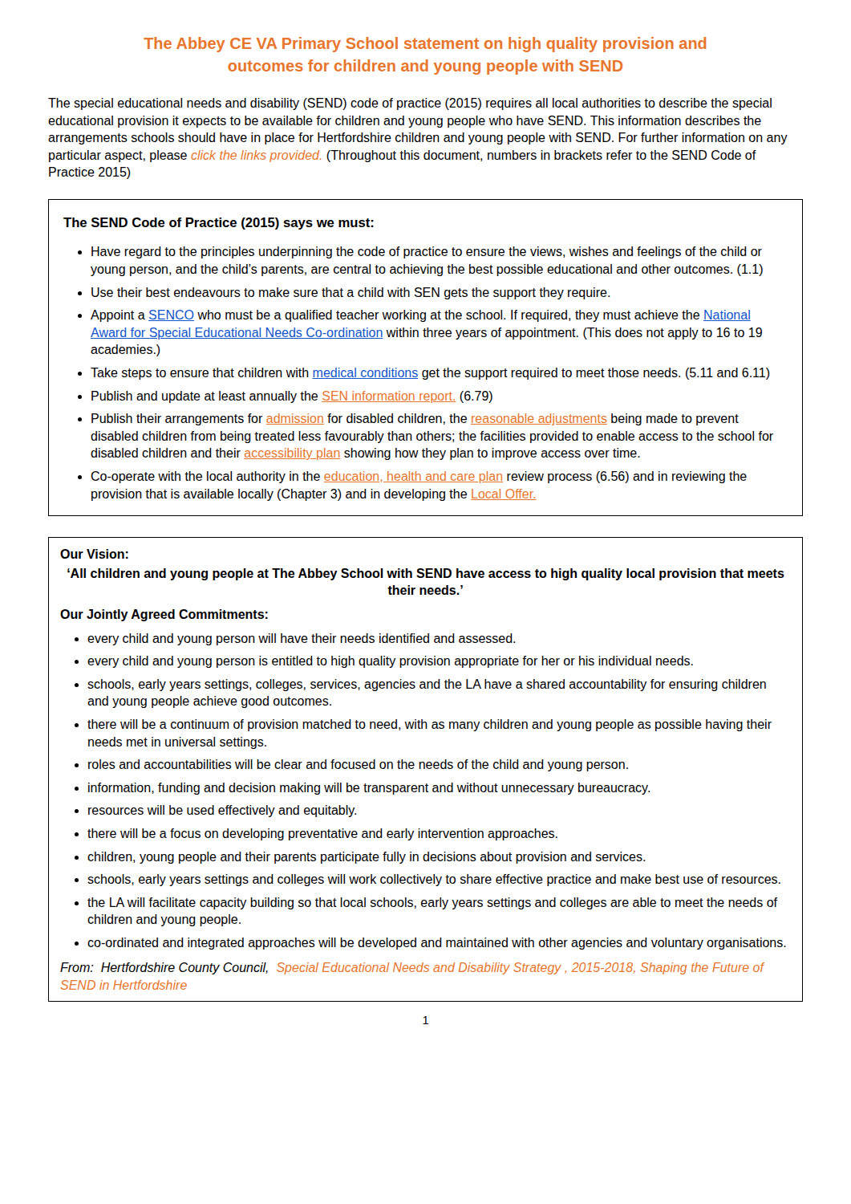The Abbey CE VA Primary School statement on high quality provision and
outcomes for children and young people with SEND
The special educational needs and disability (SEND) code of practice (2015) requires all local authorities to describe the special educational provision it expects to be available for children and young people who have SEND. This information describes the arrangements schools should have in place for Hertfordshire children and young people with SEND. For further information on any particular aspect, please click the links provided. (Throughout this document, numbers in brackets refer to the SEND Code of Practice 2015)
The SEND Code of Practice (2015) says we must:
Have regard to the principles underpinning the code of practice to ensure the views, wishes and feelings of the child or young person, and the child’s parents, are central to achieving the best possible educational and other outcomes. (1.1)
Use their best endeavours to make sure that a child with SEN gets the support they require.
Appoint a SENCO who must be a qualified teacher working at the school. If required, they must achieve the National Award for Special Educational Needs Co-ordination within three years of appointment. (This does not apply to 16 to 19 academies.)
Take steps to ensure that children with medical conditions get the support required to meet those needs. (5.11 and 6.11)
Publish and update at least annually the SEN information report. (6.79)
Publish their arrangements for admission for disabled children, the reasonable adjustments being made to prevent disabled children from being treated less favourably than others; the facilities provided to enable access to the school for disabled children and their accessibility plan showing how they plan to improve access over time.
Co-operate with the local authority in the education, health and care plan review process (6.56) and in reviewing the provision that is available locally (Chapter 3) and in developing the Local Offer.
Our Vision:
‘All children and young people at The Abbey School with SEND have access to high quality local provision that meets their needs.’
Our Jointly Agreed Commitments:
every child and young person will have their needs identified and assessed.
every child and young person is entitled to high quality provision appropriate for her or his individual needs.
schools, early years settings, colleges, services, agencies and the LA have a shared accountability for ensuring children and young people achieve good outcomes.
there will be a continuum of provision matched to need, with as many children and young people as possible having their needs met in universal settings.
roles and accountabilities will be clear and focused on the needs of the child and young person.
information, funding and decision making will be transparent and without unnecessary bureaucracy.
resources will be used effectively and equitably.
there will be a focus on developing preventative and early intervention approaches.
children, young people and their parents participate fully in decisions about provision and services.
schools, early years settings and colleges will work collectively to share effective practice and make best use of resources.
the LA will facilitate capacity building so that local schools, early years settings and colleges are able to meet the needs of children and young people.
co-ordinated and integrated approaches will be developed and maintained with other agencies and voluntary organisations.
From: Hertfordshire County Council, Special Educational Needs and Disability Strategy , 2015-2018, Shaping the Future of SEND in Hertfordshire
1